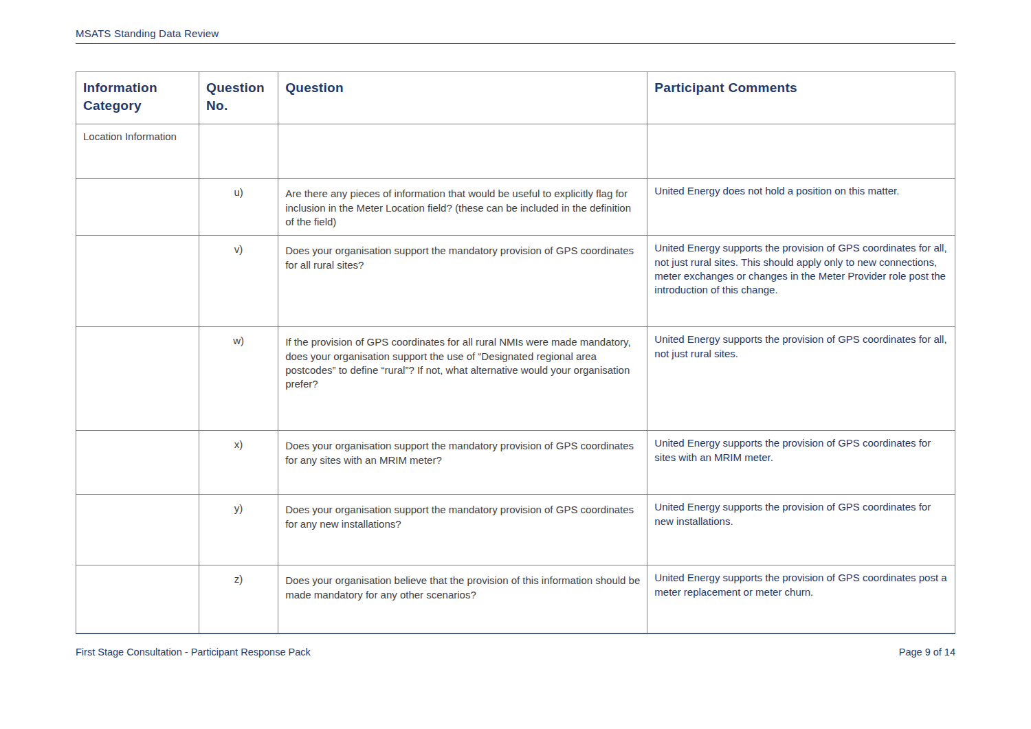MSATS Standing Data Review
| Information Category | Question No. | Question | Participant Comments |
| --- | --- | --- | --- |
| Location Information | | | |
| | u) | Are there any pieces of information that would be useful to explicitly flag for inclusion in the Meter Location field? (these can be included in the definition of the field) | United Energy does not hold a position on this matter. |
| | v) | Does your organisation support the mandatory provision of GPS coordinates for all rural sites? | United Energy supports the provision of GPS coordinates for all, not just rural sites. This should apply only to new connections, meter exchanges or changes in the Meter Provider role post the introduction of this change. |
| | w) | If the provision of GPS coordinates for all rural NMIs were made mandatory, does your organisation support the use of “Designated regional area postcodes” to define “rural”? If not, what alternative would your organisation prefer? | United Energy supports the provision of GPS coordinates for all, not just rural sites. |
| | x) | Does your organisation support the mandatory provision of GPS coordinates for any sites with an MRIM meter? | United Energy supports the provision of GPS coordinates for sites with an MRIM meter. |
| | y) | Does your organisation support the mandatory provision of GPS coordinates for any new installations? | United Energy supports the provision of GPS coordinates for new installations. |
| | z) | Does your organisation believe that the provision of this information should be made mandatory for any other scenarios? | United Energy supports the provision of GPS coordinates post a meter replacement or meter churn. |
First Stage Consultation - Participant Response Pack
Page 9 of 14